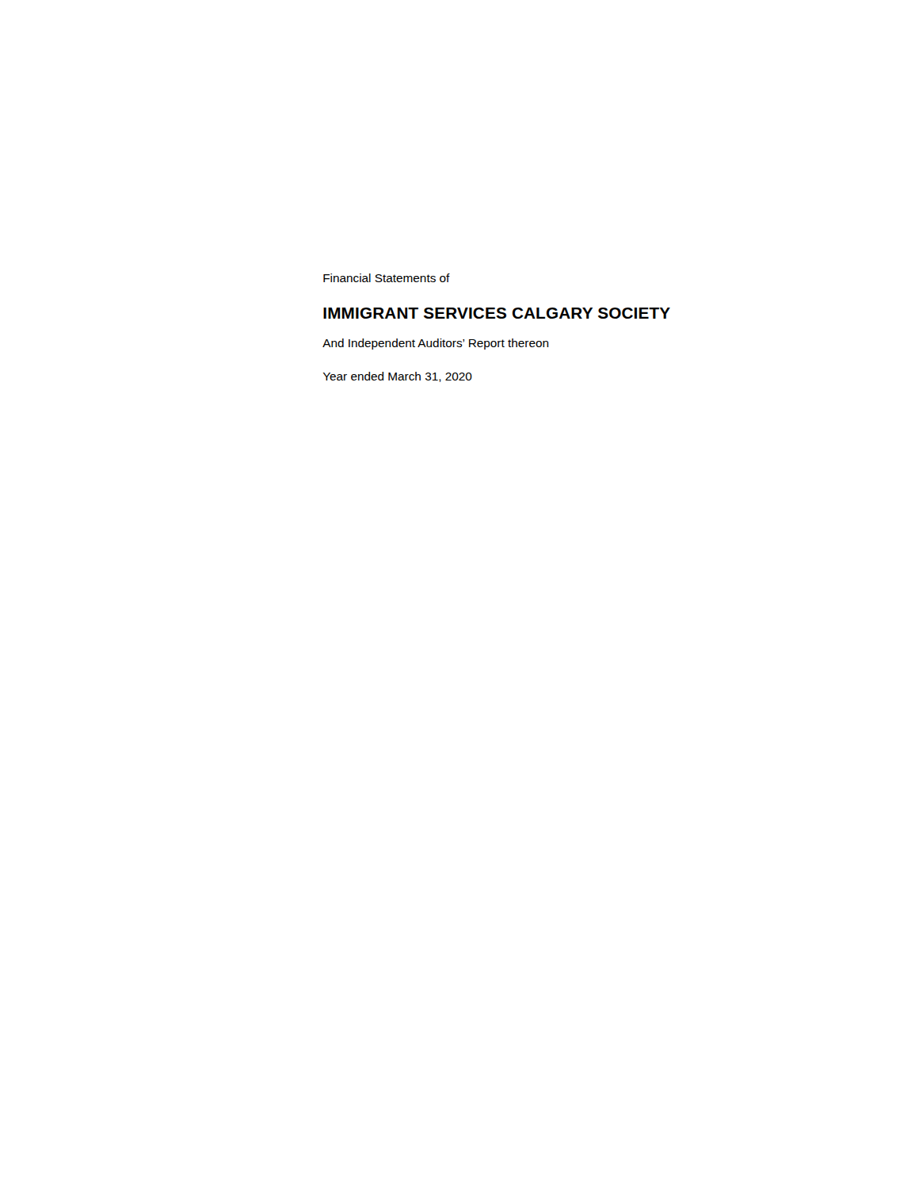Financial Statements of
IMMIGRANT SERVICES CALGARY SOCIETY
And Independent Auditors’ Report thereon
Year ended March 31, 2020